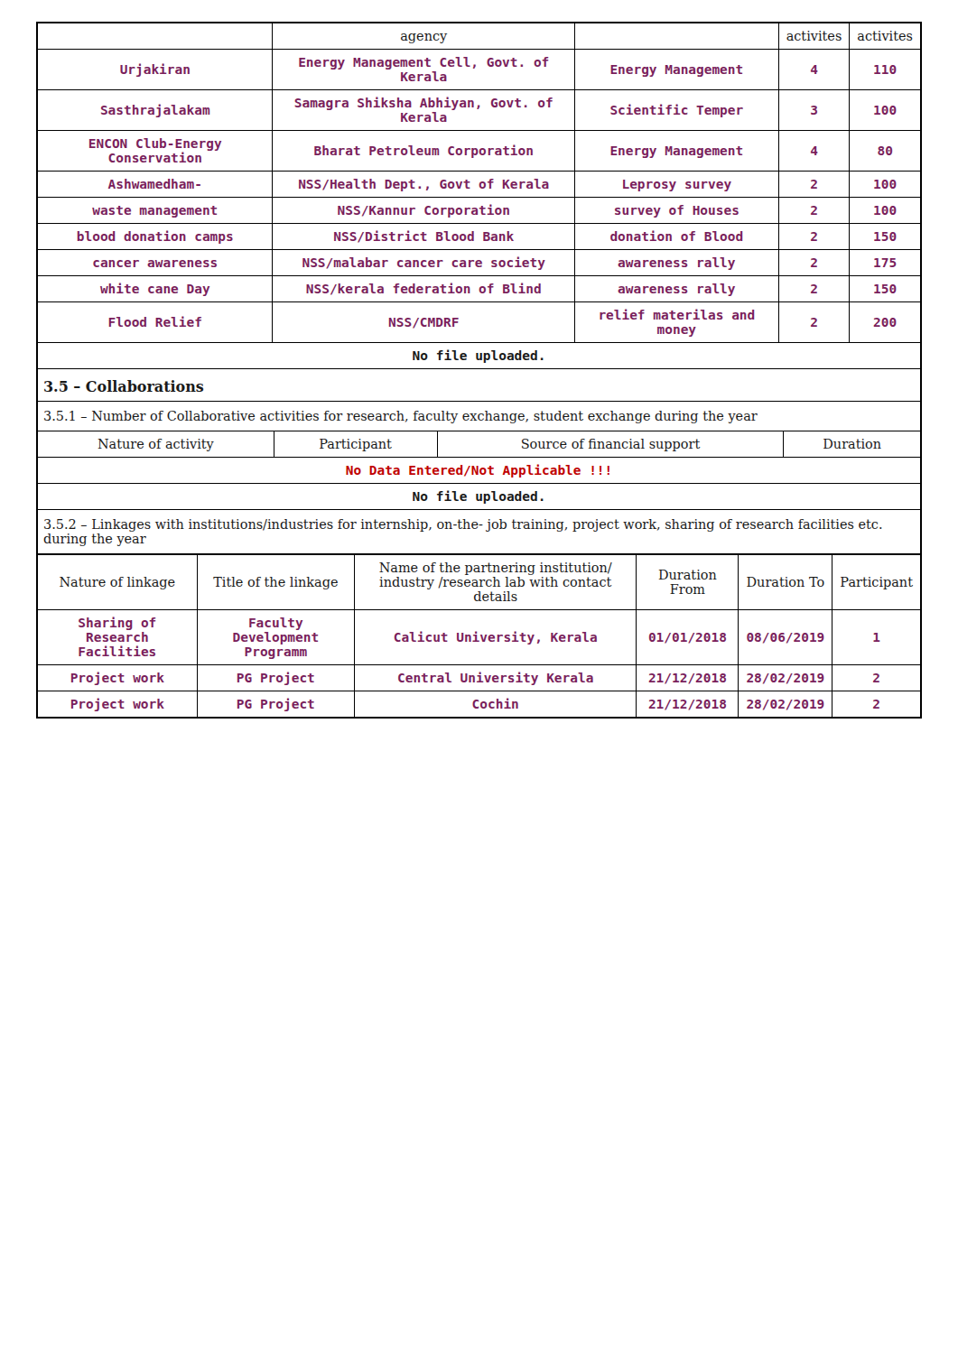| / / agency / / activites / activites / / Urjakiran / Energy Management Cell, Govt. of Kerala / Energy Management / 4 / 110 / / Sasthrajalakam / Samagra Shiksha Abhiyan, Govt. of Kerala / Scientific Temper / 3 / 100 / / ENCON Club-Energy Conservation / Bharat Petroleum Corporation / Energy Management / 4 / 80 / / Ashwamedham- / NSS/Health Dept., Govt of Kerala / Leprosy survey / 2 / 100 / / waste management / NSS/Kannur Corporation / survey of Houses / 2 / 100 / / blood donation camps / NSS/District Blood Bank / donation of Blood / 2 / 150 / / cancer awareness / NSS/malabar cancer care society / awareness rally / 2 / 175 / / white cane Day / NSS/kerala federation of Blind / awareness rally / 2 / 150 / / Flood Relief / NSS/CMDRF / relief materilas and money / 2 / 200 / / No file uploaded. / / 3.5 – Collaborations / / 3.5.1 – Number of Collaborative activities for research, faculty exchange, student exchange during the year / / Nature of activity / Participant / Source of financial support / Duration / / No Data Entered/Not Applicable !!! / / No file uploaded. / / 3.5.2 – Linkages with institutions/industries for internship, on-the- job training, project work, sharing of research facilities etc. during the year / / Nature of linkage / Title of the linkage / Name of the partnering institution/ industry /research lab with contact details / Duration From / Duration To / Participant / / Sharing of Research Facilities / Faculty Development Programm / Calicut University, Kerala / 01/01/2018 / 08/06/2019 / 1 / / Project work / PG Project / Central University Kerala / 21/12/2018 / 28/02/2019 / 2 / / Project work / PG Project / Cochin / 21/12/2018 / 28/02/2019 / 2 / |